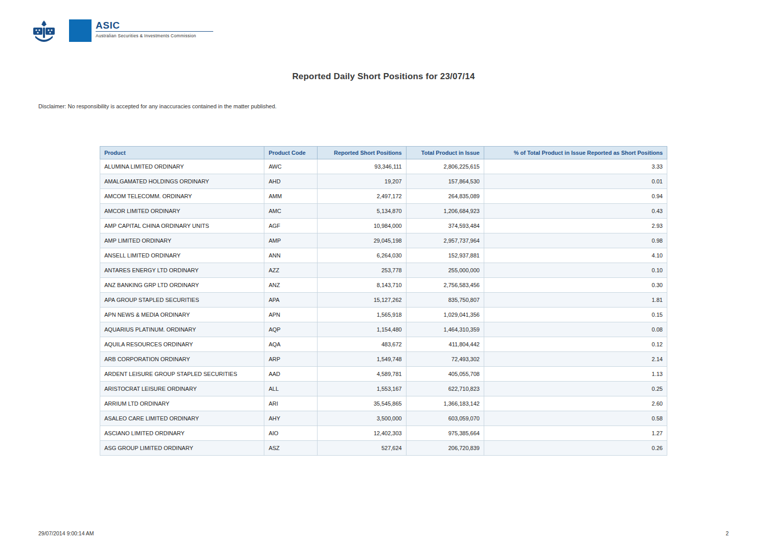ASIC
Australian Securities & Investments Commission
Reported Daily Short Positions for 23/07/14
Disclaimer: No responsibility is accepted for any inaccuracies contained in the matter published.
| Product | Product Code | Reported Short Positions | Total Product in Issue | % of Total Product in Issue Reported as Short Positions |
| --- | --- | --- | --- | --- |
| ALUMINA LIMITED ORDINARY | AWC | 93,346,111 | 2,806,225,615 | 3.33 |
| AMALGAMATED HOLDINGS ORDINARY | AHD | 19,207 | 157,864,530 | 0.01 |
| AMCOM TELECOMM. ORDINARY | AMM | 2,497,172 | 264,835,089 | 0.94 |
| AMCOR LIMITED ORDINARY | AMC | 5,134,870 | 1,206,684,923 | 0.43 |
| AMP CAPITAL CHINA ORDINARY UNITS | AGF | 10,984,000 | 374,593,484 | 2.93 |
| AMP LIMITED ORDINARY | AMP | 29,045,198 | 2,957,737,964 | 0.98 |
| ANSELL LIMITED ORDINARY | ANN | 6,264,030 | 152,937,881 | 4.10 |
| ANTARES ENERGY LTD ORDINARY | AZZ | 253,778 | 255,000,000 | 0.10 |
| ANZ BANKING GRP LTD ORDINARY | ANZ | 8,143,710 | 2,756,583,456 | 0.30 |
| APA GROUP STAPLED SECURITIES | APA | 15,127,262 | 835,750,807 | 1.81 |
| APN NEWS & MEDIA ORDINARY | APN | 1,565,918 | 1,029,041,356 | 0.15 |
| AQUARIUS PLATINUM. ORDINARY | AQP | 1,154,480 | 1,464,310,359 | 0.08 |
| AQUILA RESOURCES ORDINARY | AQA | 483,672 | 411,804,442 | 0.12 |
| ARB CORPORATION ORDINARY | ARP | 1,549,748 | 72,493,302 | 2.14 |
| ARDENT LEISURE GROUP STAPLED SECURITIES | AAD | 4,589,781 | 405,055,708 | 1.13 |
| ARISTOCRAT LEISURE ORDINARY | ALL | 1,553,167 | 622,710,823 | 0.25 |
| ARRIUM LTD ORDINARY | ARI | 35,545,865 | 1,366,183,142 | 2.60 |
| ASALEO CARE LIMITED ORDINARY | AHY | 3,500,000 | 603,059,070 | 0.58 |
| ASCIANO LIMITED ORDINARY | AIO | 12,402,303 | 975,385,664 | 1.27 |
| ASG GROUP LIMITED ORDINARY | ASZ | 527,624 | 206,720,839 | 0.26 |
29/07/2014 9:00:14 AM 2